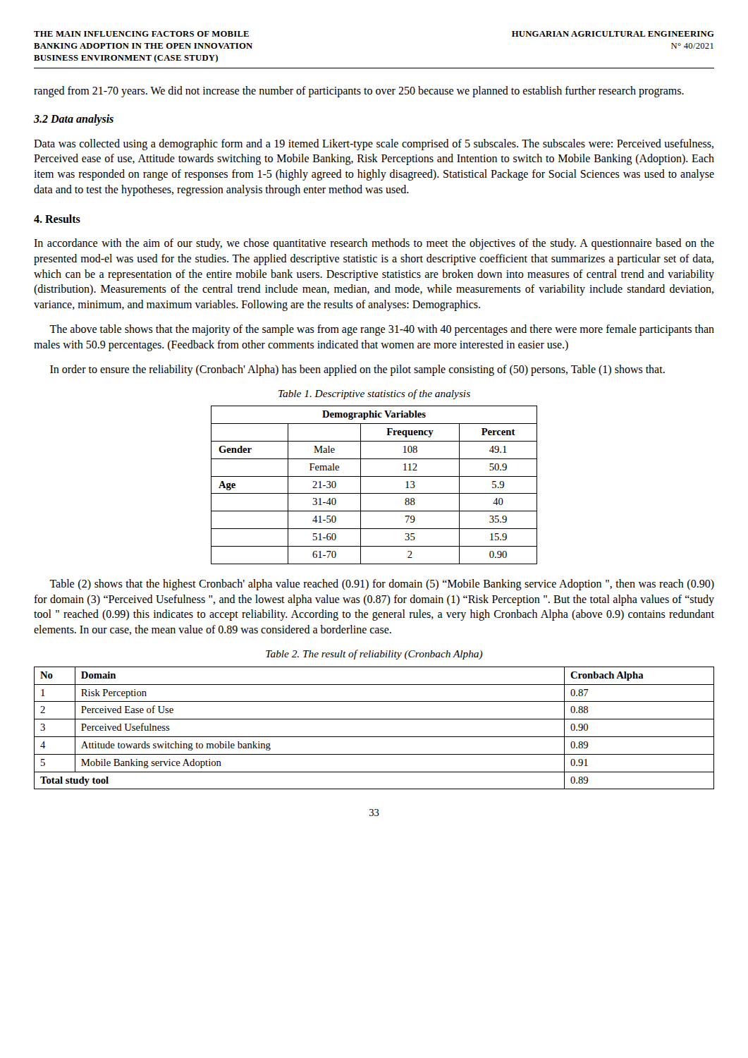The Main Influencing Factors of Mobile
Banking Adoption in the Open Innovation
Business Environment (Case Study)
Hungarian Agricultural Engineering
N° 40/2021
ranged from 21-70 years. We did not increase the number of participants to over 250 because we planned to establish further research programs.
3.2 Data analysis
Data was collected using a demographic form and a 19 itemed Likert-type scale comprised of 5 subscales. The subscales were: Perceived usefulness, Perceived ease of use, Attitude towards switching to Mobile Banking, Risk Perceptions and Intention to switch to Mobile Banking (Adoption). Each item was responded on range of responses from 1-5 (highly agreed to highly disagreed). Statistical Package for Social Sciences was used to analyse data and to test the hypotheses, regression analysis through enter method was used.
4. Results
In accordance with the aim of our study, we chose quantitative research methods to meet the objectives of the study. A questionnaire based on the presented mod-el was used for the studies. The applied descriptive statistic is a short descriptive coefficient that summarizes a particular set of data, which can be a representation of the entire mobile bank users. Descriptive statistics are broken down into measures of central trend and variability (distribution). Measurements of the central trend include mean, median, and mode, while measurements of variability include standard deviation, variance, minimum, and maximum variables. Following are the results of analyses: Demographics.
The above table shows that the majority of the sample was from age range 31-40 with 40 percentages and there were more female participants than males with 50.9 percentages. (Feedback from other comments indicated that women are more interested in easier use.)
In order to ensure the reliability (Cronbach' Alpha) has been applied on the pilot sample consisting of (50) persons, Table (1) shows that.
Table 1. Descriptive statistics of the analysis
| Demographic Variables |
| --- |
| | | Frequency | Percent |
| Gender | Male | 108 | 49.1 |
| | Female | 112 | 50.9 |
| Age | 21-30 | 13 | 5.9 |
| | 31-40 | 88 | 40 |
| | 41-50 | 79 | 35.9 |
| | 51-60 | 35 | 15.9 |
| | 61-70 | 2 | 0.90 |
Table (2) shows that the highest Cronbach' alpha value reached (0.91) for domain (5) “Mobile Banking service Adoption ", then was reach (0.90) for domain (3) “Perceived Usefulness ", and the lowest alpha value was (0.87) for domain (1) “Risk Perception ". But the total alpha values of “study tool " reached (0.99) this indicates to accept reliability. According to the general rules, a very high Cronbach Alpha (above 0.9) contains redundant elements. In our case, the mean value of 0.89 was considered a borderline case.
Table 2. The result of reliability (Cronbach Alpha)
| No | Domain | Cronbach Alpha |
| --- | --- | --- |
| 1 | Risk Perception | 0.87 |
| 2 | Perceived Ease of Use | 0.88 |
| 3 | Perceived Usefulness | 0.90 |
| 4 | Attitude towards switching to mobile banking | 0.89 |
| 5 | Mobile Banking service Adoption | 0.91 |
| Total study tool | 0.89 |
33